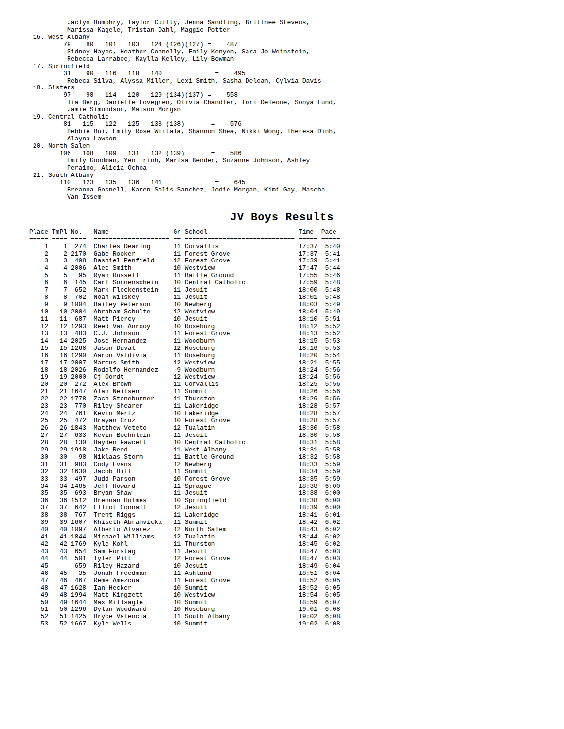Jaclyn Humphry, Taylor Cuilty, Jenna Sandling, Brittnee Stevens,
          Marissa Kagele, Tristan Dahl, Maggie Potter
 16. West Albany
         79    80   101   103   124 (126)(127) =    487
          Sidney Hayes, Heather Connelly, Emily Kenyon, Sara Jo Weinstein,
          Rebecca Larrabee, Kaylla Kelley, Lily Bowman
 17. Springfield
         31    90   116   118   140              =    495
          Rebeca Silva, Alyssa Miller, Lexi Smith, Sasha Delean, Cylvia Davis
 18. Sisters
         97    98   114   120   129 (134)(137) =    558
          Tia Berg, Danielle Lovegren, Olivia Chandler, Tori Deleone, Sonya Lund,
          Jamie Simundson, Maison Morgan
 19. Central Catholic
         81   115   122   125   133 (138)       =    576
          Debbie Bui, Emily Rose Wiitala, Shannon Shea, Nikki Wong, Theresa Dinh,
          Alayna Lawson
 20. North Salem
        106   108   109   131   132 (139)       =    586
          Emily Goodman, Yen Trinh, Marisa Bender, Suzanne Johnson, Ashley
          Peraino, Alicia Ochoa
 21. South Albany
        110   123   135   136   141              =    645
          Breanna Gosnell, Karen Solis-Sanchez, Jodie Morgan, Kimi Gay, Mascha
          Van Issem
JV Boys Results
Place TmPl No.   Name                 Gr School                        Time  Pace
===== ==== ====  ==================== == ============================= ===== =====
    1    1  274  Charles Dearing      11 Corvallis                     17:37  5:40
    2    2 2170  Gabe Rooker          11 Forest Grove                  17:37  5:41
    3    3  498  Dashiel Penfield     12 Forest Grove                  17:39  5:41
    4    4 2006  Alec Smith           10 Westview                      17:47  5:44
    5    5   95  Ryan Russell         11 Battle Ground                 17:55  5:46
    6    6  145  Carl Sonnenschein    10 Central Catholic              17:59  5:48
    7    7  652  Mark Fleckenstein    11 Jesuit                        18:00  5:48
    8    8  702  Noah Wilskey         11 Jesuit                        18:01  5:48
    9    9 1004  Bailey Peterson      10 Newberg                       18:03  5:49
   10   10 2004  Abraham Schulte      12 Westview                      18:04  5:49
   11   11  687  Matt Piercy          10 Jesuit                        18:10  5:51
   12   12 1293  Reed Van Anrooy      10 Roseburg                      18:12  5:52
   13   13  483  C.J. Johnson         11 Forest Grove                  18:13  5:52
   14   14 2025  Jose Hernandez       11 Woodburn                      18:15  5:53
   15   15 1268  Jason Duval          12 Roseburg                      18:16  5:53
   16   16 1290  Aaron Valdivia       11 Roseburg                      18:20  5:54
   17   17 2007  Marcus Smith         12 Westview                      18:21  5:55
   18   18 2026  Rodolfo Hernandez     9 Woodburn                      18:24  5:56
   19   19 2000  Cj Oordt             12 Westview                      18:24  5:56
   20   20  272  Alex Brown           11 Corvallis                     18:25  5:56
   21   21 1647  Alan Neilsen         11 Summit                        18:26  5:56
   22   22 1778  Zach Stoneburner     11 Thurston                      18:26  5:56
   23   23  770  Riley Shearer        11 Lakeridge                     18:28  5:57
   24   24  761  Kevin Mertz          10 Lakeridge                     18:28  5:57
   25   25  472  Brayan Cruz          10 Forest Grove                  18:28  5:57
   26   26 1843  Matthew Veteto       12 Tualatin                      18:30  5:58
   27   27  633  Kevin Boehnlein      11 Jesuit                        18:30  5:58
   28   28  130  Hayden Fawcett       10 Central Catholic              18:31  5:58
   29   29 1918  Jake Reed            11 West Albany                   18:31  5:58
   30   30   98  Niklaas Storm        11 Battle Ground                 18:32  5:58
   31   31  983  Cody Evans           12 Newberg                       18:33  5:59
   32   32 1630  Jacob Hill           11 Summit                        18:34  5:59
   33   33  497  Judd Parson          10 Forest Grove                  18:35  5:59
   34   34 1485  Jeff Howard          11 Sprague                       18:38  6:00
   35   35  693  Bryan Shaw           11 Jesuit                        18:38  6:00
   36   36 1512  Brennan Holmes       10 Springfield                   18:38  6:00
   37   37  642  Elliot Connall       12 Jesuit                        18:39  6:00
   38   38  767  Trent Riggs          11 Lakeridge                     18:41  6:01
   39   39 1607  Khiseth Abramvicka   11 Summit                        18:42  6:02
   40   40 1097  Alberto Alvarez      12 North Salem                   18:43  6:02
   41   41 1844  Michael Williams     12 Tualatin                      18:44  6:02
   42   42 1769  Kyle Kohl            11 Thurston                      18:45  6:02
   43   43  654  Sam Forstag          11 Jesuit                        18:47  6:03
   44   44  501  Tyler Pitt           12 Forest Grove                  18:47  6:03
   45       659  Riley Hazard         10 Jesuit                        18:49  6:04
   46   45   35  Jonah Freedman       11 Ashland                       18:51  6:04
   47   46  467  Reme Amezcua         11 Forest Grove                  18:52  6:05
   48   47 1628  Ian Hecker           10 Summit                        18:52  6:05
   49   48 1994  Matt Kingzett        10 Westview                      18:54  6:05
   50   49 1644  Max Millsagle        10 Summit                        18:59  6:07
   51   50 1296  Dylan Woodward       10 Roseburg                      19:01  6:08
   52   51 1425  Bryce Valencia       11 South Albany                  19:02  6:08
   53   52 1667  Kyle Wells           10 Summit                        19:02  6:08